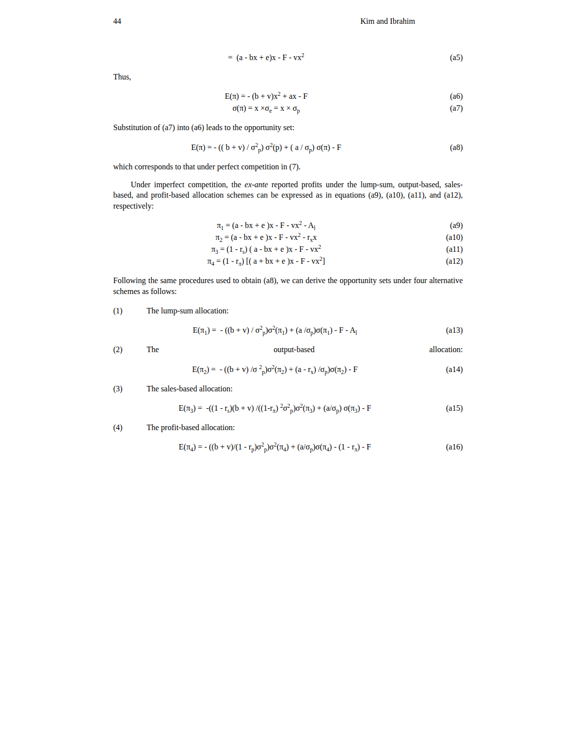44 Kim and Ibrahim
= (a - bx + e)x - F - vx2
(a5)
Thus,
E(π) = - (b + v)x2 + ax - F
(a6)
σ(π) = x ×σe = x × σp
(a7)
Substitution of (a7) into (a6) leads to the opportunity set:
E(π) = - (( b + v) / σ2p) σ2(p) + ( a / σp) σ(π) - F
(a8)
which corresponds to that under perfect competition in (7).
Under imperfect competition, the ex-ante reported profits under the lump-sum, output-based, sales-based, and profit-based allocation schemes can be expressed as in equations (a9), (a10), (a11), and (a12), respectively:
π1 = (a - bx + e )x - F - vx2 - Al
(a9)
π2 = (a - bx + e )x - F - vx2 - rxx
(a10)
π3 = (1 - rs) ( a - bx + e )x - F - vx2
(a11)
π4 = (1 - rπ) [( a + bx + e )x - F - vx2]
(a12)
Following the same procedures used to obtain (a8), we can derive the opportunity sets under four alternative schemes as follows:
(1)
The lump-sum allocation:
E(π1) = - ((b + v) / σ2p)σ2(π1) + (a /σp)σ(π1) - F - Al
(a13)
(2)
The output-based allocation:
E(π2) = - ((b + v) /σ 2p)σ2(π2) + (a - rx) /σp)σ(π2) - F
(a14)
(3)
The sales-based allocation:
E(π3) = -((1 - rs)(b + v) /((1-rπ) 2σ2p)σ2(π3) + (a/σp) σ(π3) - F
(a15)
(4)
The profit-based allocation:
E(π4) = - ((b + v)/(1 - rp)σ2p)σ2(π4) + (a/σp)σ(π4) - (1 - rπ) - F
(a16)